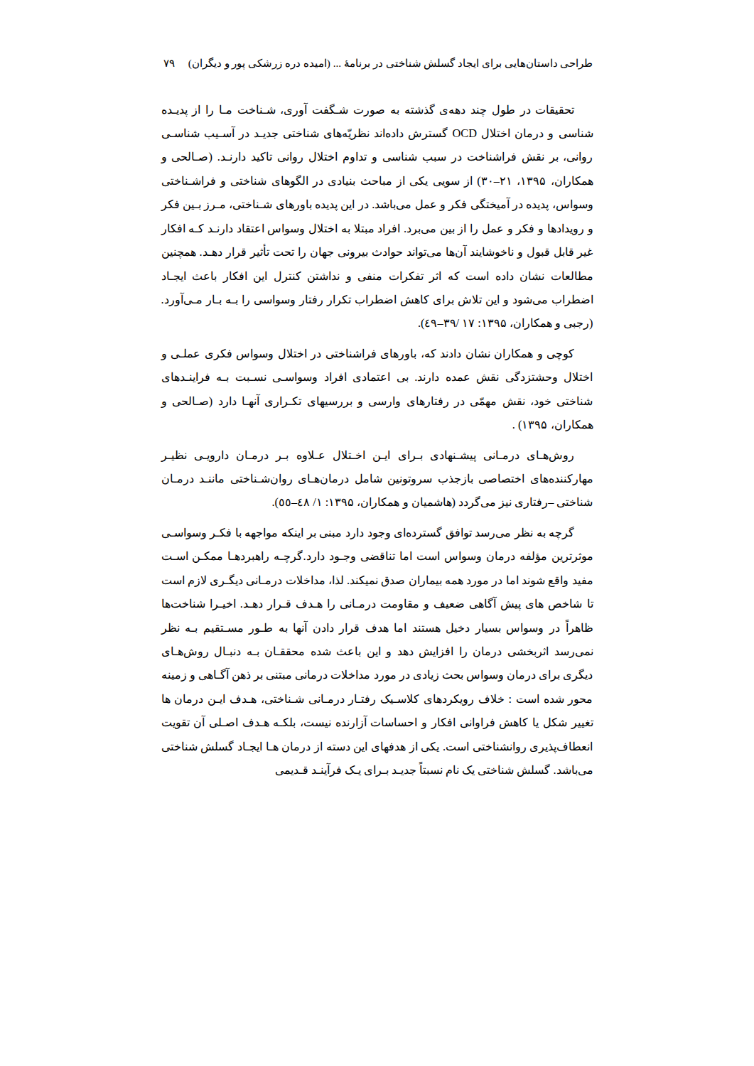۷۹ طراحی داستان‌هایی برای ایجاد گسلش شناختی در برنامهٔ ... (امیده دره زرشکی پور و دیگران)
تحقیقات در طول چند دهه‌ی گذشته به صورت شـگفت آوری، شـناخت مـا را از پدیـده شناسی و درمان اختلال OCD گسترش داده‌اند نظریّه‌های شناختی جدیـد در آسـیب شناسـی روانی، بر نقش فراشناخت در سبب شناسی و تداوم اختلال روانی تاکید دارنـد. (صـالحی و همکاران، ۱۳۹۵، ۲۱–۳۰) از سویی یکی از مباحث بنیادی در الگوهای شناختی و فراشـناختی وسواس، پدیده در آمیختگی فکر و عمل می‌باشد. در این پدیده باورهای شـناختی، مـرز بـین فکر و رویدادها و فکر و عمل را از بین می‌برد. افراد مبتلا به اختلال وسواس اعتقاد دارنـد کـه افکار غیر قابل قبول و ناخوشایند آن‌ها می‌تواند حوادث بیرونی جهان را تحت تأثیر قرار دهـد. همچنین مطالعات نشان داده است که اثر تفکرات منفی و نداشتن کنترل این افکار باعث ایجـاد اضطراب می‌شود و این تلاش برای کاهش اضطراب تکرار رفتار وسواسی را بـه بـار مـی‌آورد. (رجبی و همکاران، ۱۳۹۵: ۱۷ /۳۹–٤۹).
کوچی و همکاران نشان دادند که، باورهای فراشناختی در اختلال وسواس فکری عملـی و اختلال وحشتزدگی نقش عمده دارند. بی اعتمادی افراد وسواسـی نسـبت بـه فراینـدهای شناختی خود، نقش مهمّی در رفتارهای وارسی و بررسیهای تکـراری آنهـا دارد (صـالحی و همکاران، ۱۳۹۵) .
روش‌هـای درمـانی پیشـنهادی بـرای ایـن اخـتلال عـلاوه بـر درمـان دارویـی نظیـر مهارکننده‌های اختصاصی بازجذب سروتونین شامل درمان‌هـای روان‌شـناختی ماننـد درمـان شناختی –رفتاری نیز می‌گردد (هاشمیان و همکاران، ۱۳۹۵: ۱/ ٤۸–٥٥).
گرچه به نظر می‌رسد توافق گسترده‌ای وجود دارد مبنی بر اینکه مواجهه با فکـر وسواسـی موثرترین مؤلفه درمان وسواس است اما تناقضی وجـود دارد.گرچـه راهبردهـا ممکـن اسـت مفید واقع شوند اما در مورد همه بیماران صدق نمیکند. لذا، مداخلات درمـانی دیگـری لازم است تا شاخص های پیش آگاهی ضعیف و مقاومت درمـانی را هـدف قـرار دهـد. اخیـرا شناخت‌ها ظاهراً در وسواس بسیار دخیل هستند اما هدف قرار دادن آنها به طـور مسـتقیم بـه نظر نمی‌رسد اثربخشی درمان را افزایش دهد و این باعث شده محققـان بـه دنبـال روش‌هـای دیگری برای درمان وسواس بحث زیادی در مورد مداخلات درمانی مبتنی بر ذهن آگـاهی و زمینه محور شده است : خلاف رویکردهای کلاسـیک رفتـار درمـانی شـناختی، هـدف ایـن درمان ها تغییر شکل یا کاهش فراوانی افکار و احساسات آزارنده نیست، بلکـه هـدف اصـلی آن تقویت انعطاف‌پذیری روانشناختی است. یکی از هدفهای این دسته از درمان هـا ایجـاد گسلش شناختی می‌باشد. گسلش شناختی یک نام نسبتاً جدیـد بـرای یـک فرآینـد قـدیمی